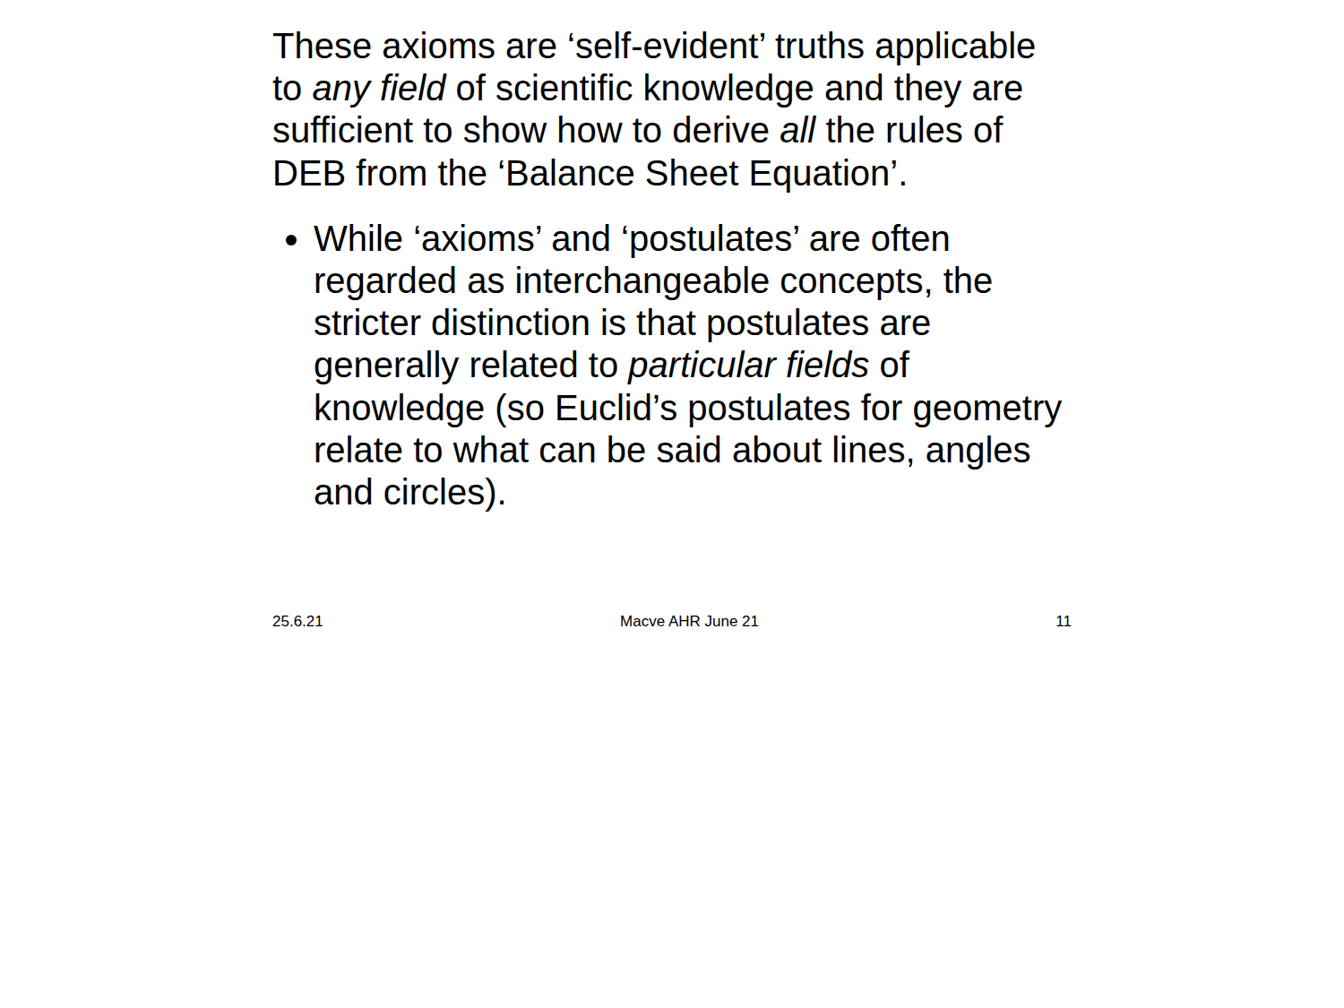These axioms are ‘self-evident’ truths applicable to any field of scientific knowledge and they are sufficient to show how to derive all the rules of DEB from the ‘Balance Sheet Equation’.
While ‘axioms’ and ‘postulates’ are often regarded as interchangeable concepts, the stricter distinction is that postulates are generally related to particular fields of knowledge (so Euclid’s postulates for geometry relate to what can be said about lines, angles and circles).
25.6.21 11
Macve AHR June 21